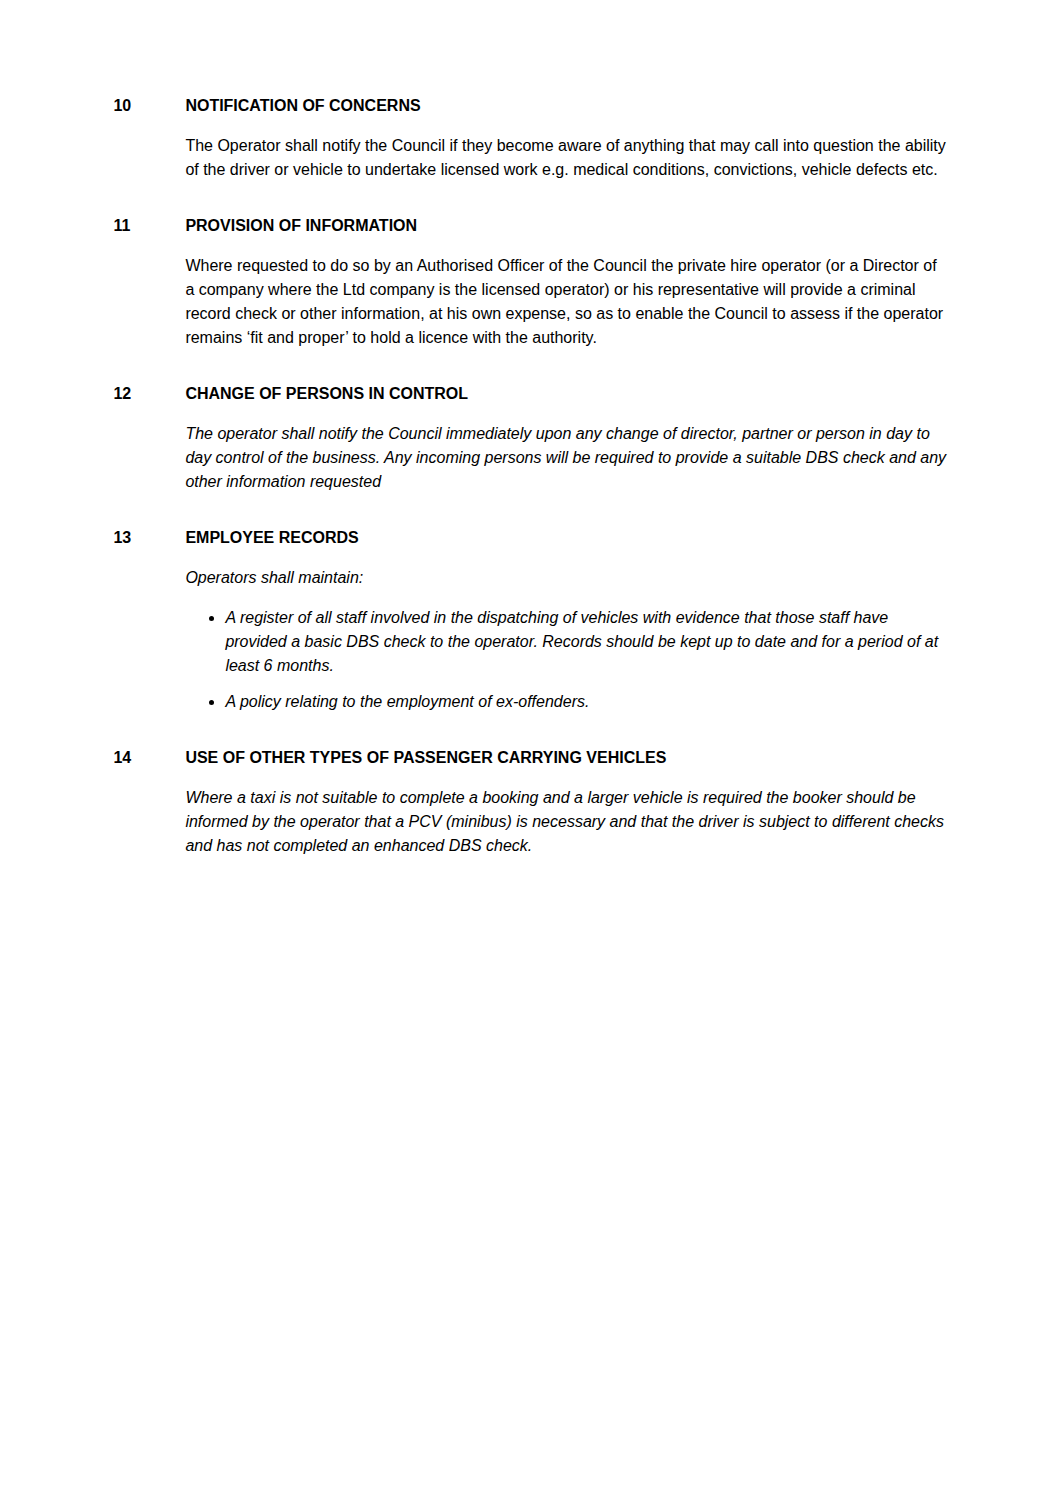10 Notification of Concerns
The Operator shall notify the Council if they become aware of anything that may call into question the ability of the driver or vehicle to undertake licensed work e.g. medical conditions, convictions, vehicle defects etc.
11 Provision of Information
Where requested to do so by an Authorised Officer of the Council the private hire operator (or a Director of a company where the Ltd company is the licensed operator) or his representative will provide a criminal record check or other information, at his own expense, so as to enable the Council to assess if the operator remains ‘fit and proper’ to hold a licence with the authority.
12 Change of Persons in Control
The operator shall notify the Council immediately upon any change of director, partner or person in day to day control of the business. Any incoming persons will be required to provide a suitable DBS check and any other information requested
13 Employee Records
Operators shall maintain:
A register of all staff involved in the dispatching of vehicles with evidence that those staff have provided a basic DBS check to the operator. Records should be kept up to date and for a period of at least 6 months.
A policy relating to the employment of ex-offenders.
14 Use of Other Types of Passenger Carrying Vehicles
Where a taxi is not suitable to complete a booking and a larger vehicle is required the booker should be informed by the operator that a PCV (minibus) is necessary and that the driver is subject to different checks and has not completed an enhanced DBS check.